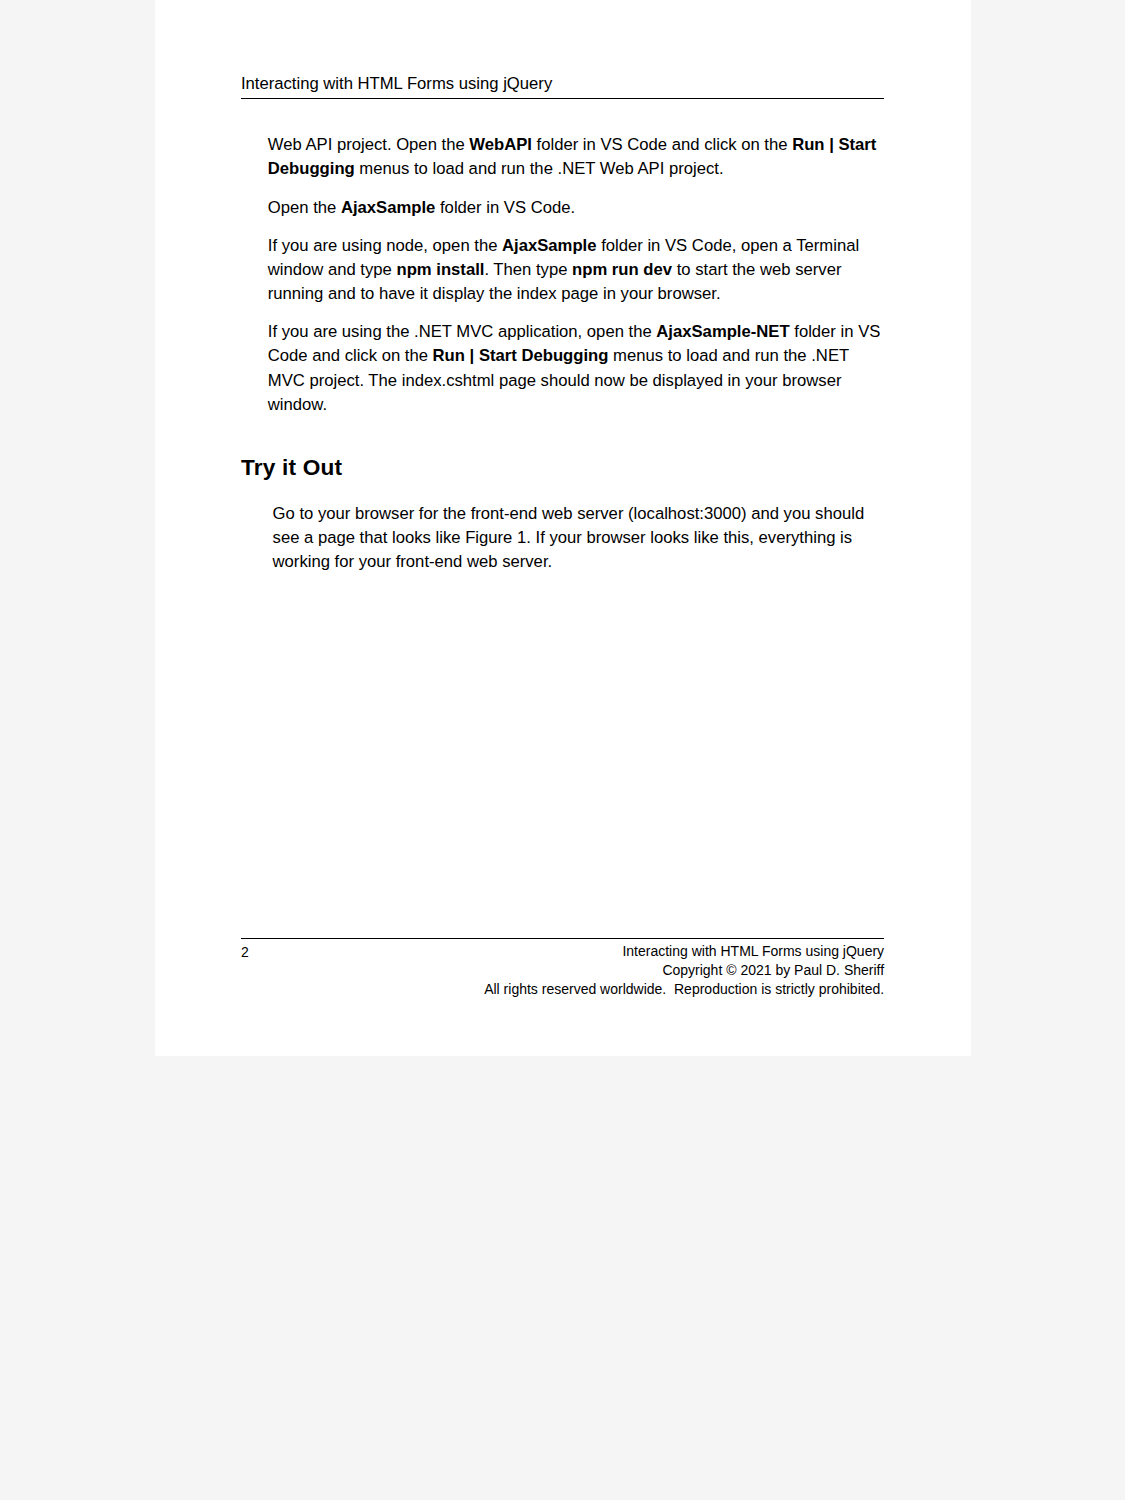Interacting with HTML Forms using jQuery
Web API project. Open the WebAPI folder in VS Code and click on the Run | Start Debugging menus to load and run the .NET Web API project.
Open the AjaxSample folder in VS Code.
If you are using node, open the AjaxSample folder in VS Code, open a Terminal window and type npm install. Then type npm run dev to start the web server running and to have it display the index page in your browser.
If you are using the .NET MVC application, open the AjaxSample-NET folder in VS Code and click on the Run | Start Debugging menus to load and run the .NET MVC project. The index.cshtml page should now be displayed in your browser window.
Try it Out
Go to your browser for the front-end web server (localhost:3000) and you should see a page that looks like Figure 1. If your browser looks like this, everything is working for your front-end web server.
2
Interacting with HTML Forms using jQuery
Copyright © 2021 by Paul D. Sheriff
All rights reserved worldwide. Reproduction is strictly prohibited.